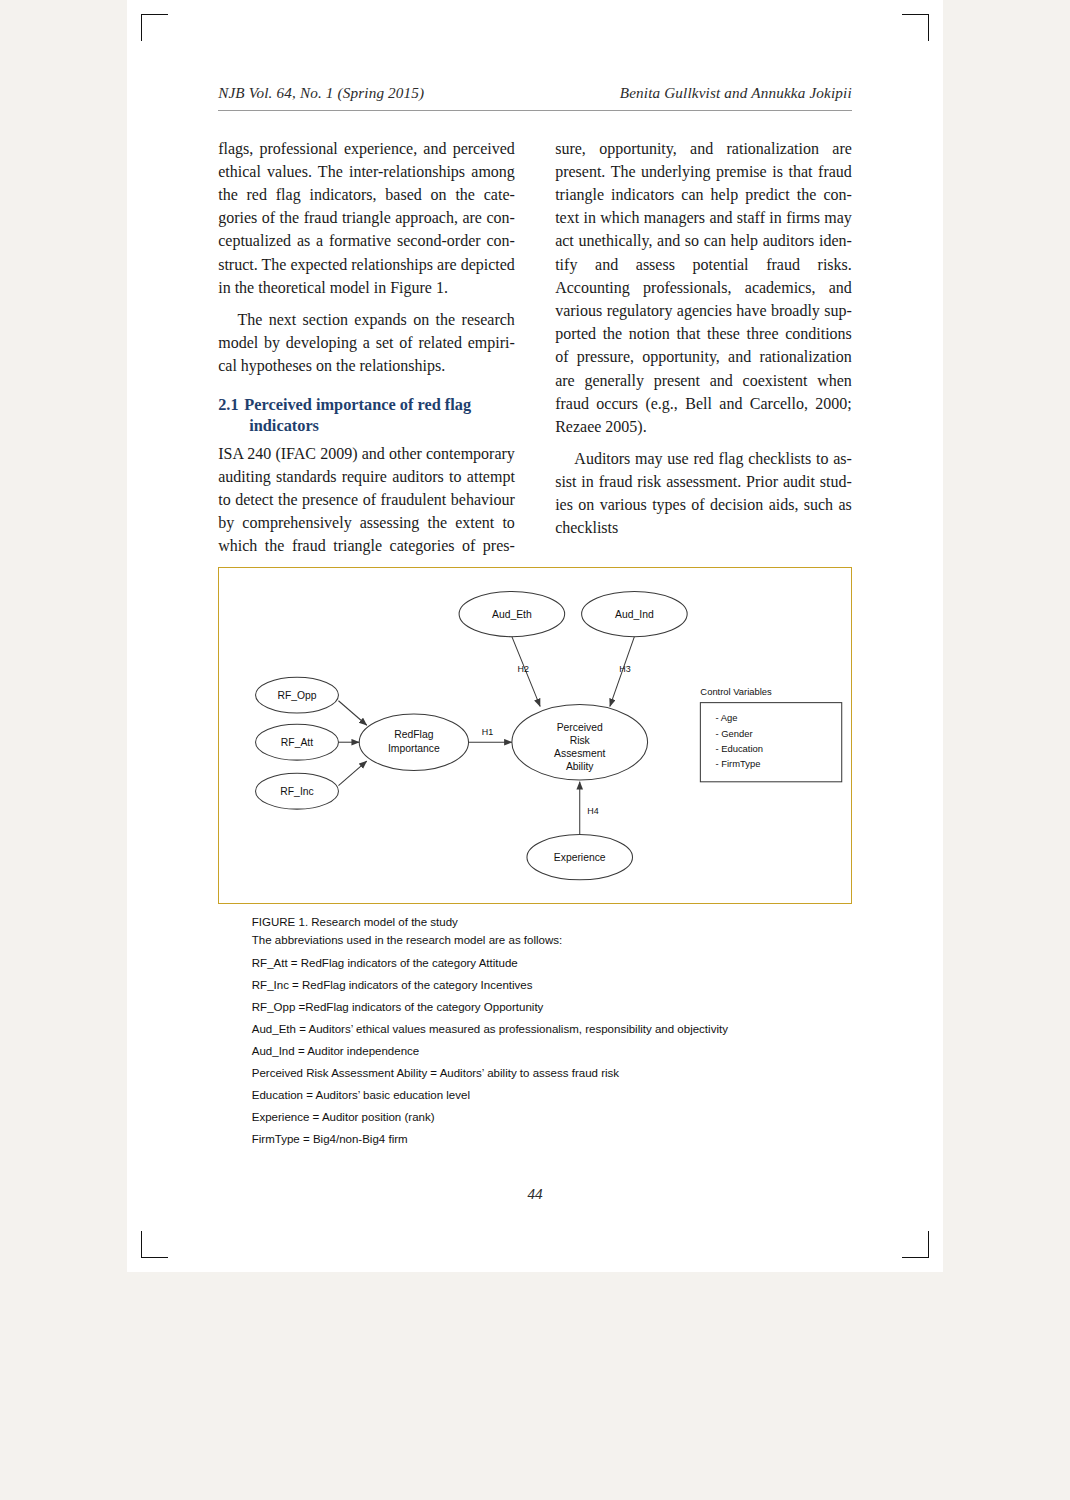NJB Vol. 64, No. 1 (Spring 2015) Benita Gullkvist and Annukka Jokipii
flags, professional experience, and perceived ethical values. The inter-relationships among the red flag indicators, based on the categories of the fraud triangle approach, are conceptualized as a formative second-order construct. The expected relationships are depicted in the theoretical model in Figure 1.
The next section expands on the research model by developing a set of related empirical hypotheses on the relationships.
2.1 Perceived importance of red flagindicators
ISA 240 (IFAC 2009) and other contemporary auditing standards require auditors to attempt to detect the presence of fraudulent behaviour by comprehensively assessing the extent to which the fraud triangle categories of pressure, opportunity, and rationalization are present. The underlying premise is that fraud triangle indicators can help predict the context in which managers and staff in firms may act unethically, and so can help auditors identify and assess potential fraud risks. Accounting professionals, academics, and various regulatory agencies have broadly supported the notion that these three conditions of pressure, opportunity, and rationalization are generally present and coexistent when fraud occurs (e.g., Bell and Carcello, 2000; Rezaee 2005).
Auditors may use red flag checklists to assist in fraud risk assessment. Prior audit studies on various types of decision aids, such as checklists
Aud_Eth Aud_Ind RF_Opp RF_Att RF_Inc RedFlag Importance Perceived Risk Assesment Ability Experience H2 H3 H1 H4 Control Variables - Age - Gender - Education - FirmType
FIGURE 1. Research model of the study The abbreviations used in the research model are as follows: RF_Att = RedFlag indicators of the category Attitude RF_Inc = RedFlag indicators of the category Incentives RF_Opp =RedFlag indicators of the category Opportunity Aud_Eth = Auditors’ ethical values measured as professionalism, responsibility and objectivity Aud_Ind = Auditor independence Perceived Risk Assessment Ability = Auditors’ ability to assess fraud risk Education = Auditors’ basic education level Experience = Auditor position (rank) FirmType = Big4/non-Big4 firm
44